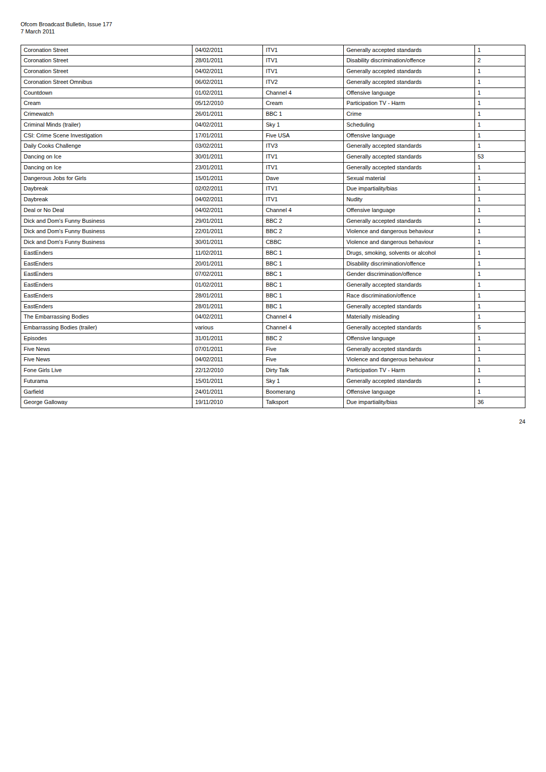Ofcom Broadcast Bulletin, Issue 177
7 March 2011
| Coronation Street | 04/02/2011 | ITV1 | Generally accepted standards | 1 |
| Coronation Street | 28/01/2011 | ITV1 | Disability discrimination/offence | 2 |
| Coronation Street | 04/02/2011 | ITV1 | Generally accepted standards | 1 |
| Coronation Street Omnibus | 06/02/2011 | ITV2 | Generally accepted standards | 1 |
| Countdown | 01/02/2011 | Channel 4 | Offensive language | 1 |
| Cream | 05/12/2010 | Cream | Participation TV - Harm | 1 |
| Crimewatch | 26/01/2011 | BBC 1 | Crime | 1 |
| Criminal Minds (trailer) | 04/02/2011 | Sky 1 | Scheduling | 1 |
| CSI: Crime Scene Investigation | 17/01/2011 | Five USA | Offensive language | 1 |
| Daily Cooks Challenge | 03/02/2011 | ITV3 | Generally accepted standards | 1 |
| Dancing on Ice | 30/01/2011 | ITV1 | Generally accepted standards | 53 |
| Dancing on Ice | 23/01/2011 | ITV1 | Generally accepted standards | 1 |
| Dangerous Jobs for Girls | 15/01/2011 | Dave | Sexual material | 1 |
| Daybreak | 02/02/2011 | ITV1 | Due impartiality/bias | 1 |
| Daybreak | 04/02/2011 | ITV1 | Nudity | 1 |
| Deal or No Deal | 04/02/2011 | Channel 4 | Offensive language | 1 |
| Dick and Dom's Funny Business | 29/01/2011 | BBC 2 | Generally accepted standards | 1 |
| Dick and Dom's Funny Business | 22/01/2011 | BBC 2 | Violence and dangerous behaviour | 1 |
| Dick and Dom's Funny Business | 30/01/2011 | CBBC | Violence and dangerous behaviour | 1 |
| EastEnders | 11/02/2011 | BBC 1 | Drugs, smoking, solvents or alcohol | 1 |
| EastEnders | 20/01/2011 | BBC 1 | Disability discrimination/offence | 1 |
| EastEnders | 07/02/2011 | BBC 1 | Gender discrimination/offence | 1 |
| EastEnders | 01/02/2011 | BBC 1 | Generally accepted standards | 1 |
| EastEnders | 28/01/2011 | BBC 1 | Race discrimination/offence | 1 |
| EastEnders | 28/01/2011 | BBC 1 | Generally accepted standards | 1 |
| The Embarrassing Bodies | 04/02/2011 | Channel 4 | Materially misleading | 1 |
| Embarrassing Bodies (trailer) | various | Channel 4 | Generally accepted standards | 5 |
| Episodes | 31/01/2011 | BBC 2 | Offensive language | 1 |
| Five News | 07/01/2011 | Five | Generally accepted standards | 1 |
| Five News | 04/02/2011 | Five | Violence and dangerous behaviour | 1 |
| Fone Girls Live | 22/12/2010 | Dirty Talk | Participation TV - Harm | 1 |
| Futurama | 15/01/2011 | Sky 1 | Generally accepted standards | 1 |
| Garfield | 24/01/2011 | Boomerang | Offensive language | 1 |
| George Galloway | 19/11/2010 | Talksport | Due impartiality/bias | 36 |
24